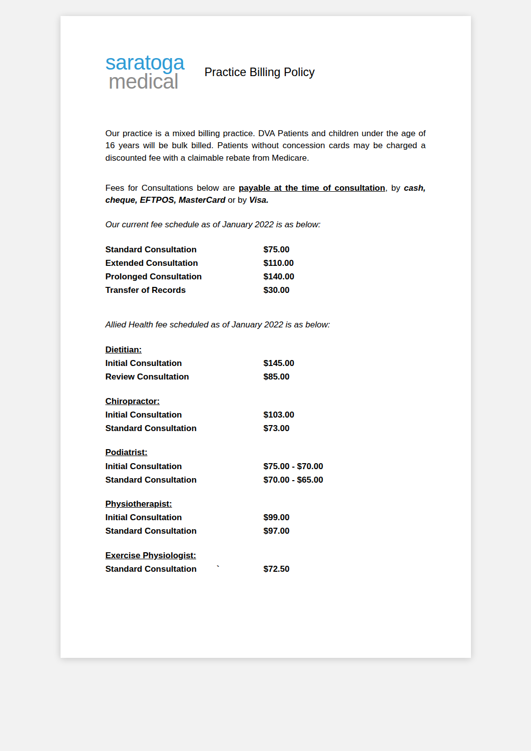saratoga medical
Practice Billing Policy
Our practice is a mixed billing practice. DVA Patients and children under the age of 16 years will be bulk billed. Patients without concession cards may be charged a discounted fee with a claimable rebate from Medicare.
Fees for Consultations below are payable at the time of consultation, by cash, cheque, EFTPOS, MasterCard or by Visa.
Our current fee schedule as of January 2022 is as below:
| Standard Consultation | $75.00 |
| Extended Consultation | $110.00 |
| Prolonged Consultation | $140.00 |
| Transfer of Records | $30.00 |
Allied Health fee scheduled as of January 2022 is as below:
| Dietitian: |
| Initial Consultation | $145.00 |
| Review Consultation | $85.00 |
| Chiropractor: |
| Initial Consultation | $103.00 |
| Standard Consultation | $73.00 |
| Podiatrist: |
| Initial Consultation | $75.00 - $70.00 |
| Standard Consultation | $70.00 - $65.00 |
| Physiotherapist: |
| Initial Consultation | $99.00 |
| Standard Consultation | $97.00 |
| Exercise Physiologist: |
| Standard Consultation ` | $72.50 |